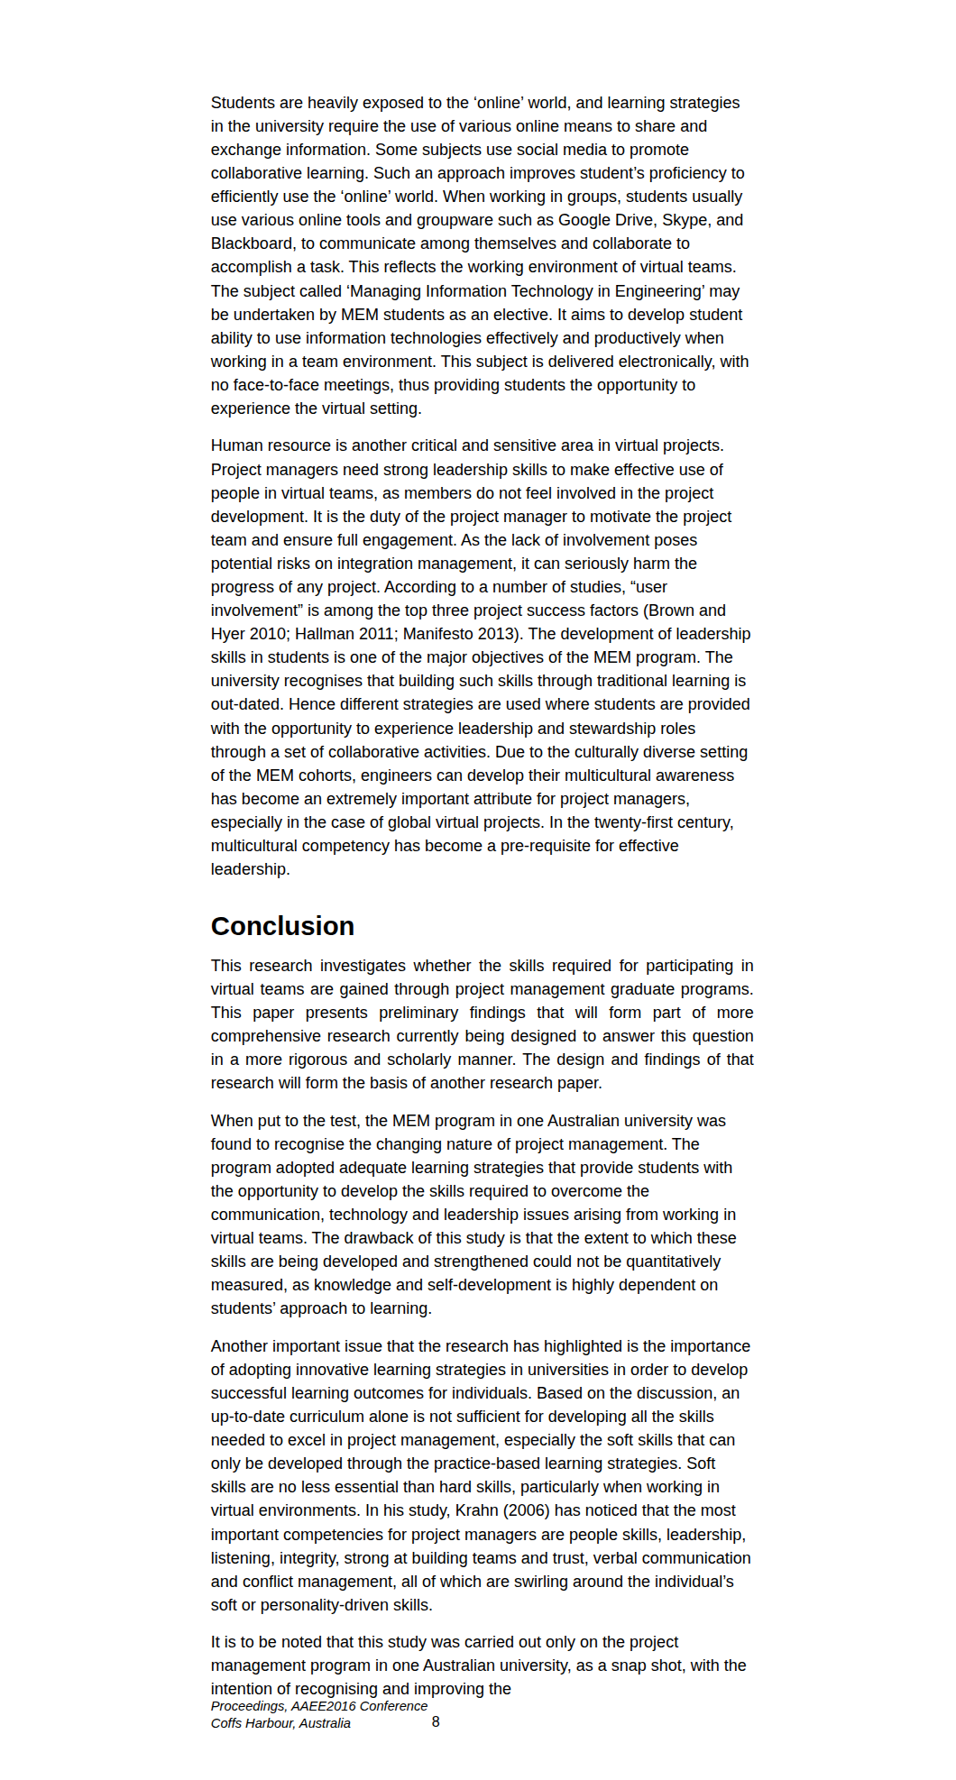Students are heavily exposed to the ‘online’ world, and learning strategies in the university require the use of various online means to share and exchange information. Some subjects use social media to promote collaborative learning. Such an approach improves student’s proficiency to efficiently use the ‘online’ world. When working in groups, students usually use various online tools and groupware such as Google Drive, Skype, and Blackboard, to communicate among themselves and collaborate to accomplish a task. This reflects the working environment of virtual teams. The subject called ‘Managing Information Technology in Engineering’ may be undertaken by MEM students as an elective. It aims to develop student ability to use information technologies effectively and productively when working in a team environment. This subject is delivered electronically, with no face-to-face meetings, thus providing students the opportunity to experience the virtual setting.
Human resource is another critical and sensitive area in virtual projects. Project managers need strong leadership skills to make effective use of people in virtual teams, as members do not feel involved in the project development. It is the duty of the project manager to motivate the project team and ensure full engagement. As the lack of involvement poses potential risks on integration management, it can seriously harm the progress of any project. According to a number of studies, “user involvement” is among the top three project success factors (Brown and Hyer 2010; Hallman 2011; Manifesto 2013). The development of leadership skills in students is one of the major objectives of the MEM program. The university recognises that building such skills through traditional learning is out-dated. Hence different strategies are used where students are provided with the opportunity to experience leadership and stewardship roles through a set of collaborative activities. Due to the culturally diverse setting of the MEM cohorts, engineers can develop their multicultural awareness has become an extremely important attribute for project managers, especially in the case of global virtual projects. In the twenty-first century, multicultural competency has become a pre-requisite for effective leadership.
Conclusion
This research investigates whether the skills required for participating in virtual teams are gained through project management graduate programs. This paper presents preliminary findings that will form part of more comprehensive research currently being designed to answer this question in a more rigorous and scholarly manner. The design and findings of that research will form the basis of another research paper.
When put to the test, the MEM program in one Australian university was found to recognise the changing nature of project management. The program adopted adequate learning strategies that provide students with the opportunity to develop the skills required to overcome the communication, technology and leadership issues arising from working in virtual teams. The drawback of this study is that the extent to which these skills are being developed and strengthened could not be quantitatively measured, as knowledge and self-development is highly dependent on students’ approach to learning.
Another important issue that the research has highlighted is the importance of adopting innovative learning strategies in universities in order to develop successful learning outcomes for individuals. Based on the discussion, an up-to-date curriculum alone is not sufficient for developing all the skills needed to excel in project management, especially the soft skills that can only be developed through the practice-based learning strategies. Soft skills are no less essential than hard skills, particularly when working in virtual environments. In his study, Krahn (2006) has noticed that the most important competencies for project managers are people skills, leadership, listening, integrity, strong at building teams and trust, verbal communication and conflict management, all of which are swirling around the individual’s soft or personality-driven skills.
It is to be noted that this study was carried out only on the project management program in one Australian university, as a snap shot, with the intention of recognising and improving the
Proceedings, AAEE2016 Conference
Coffs Harbour, Australia 8